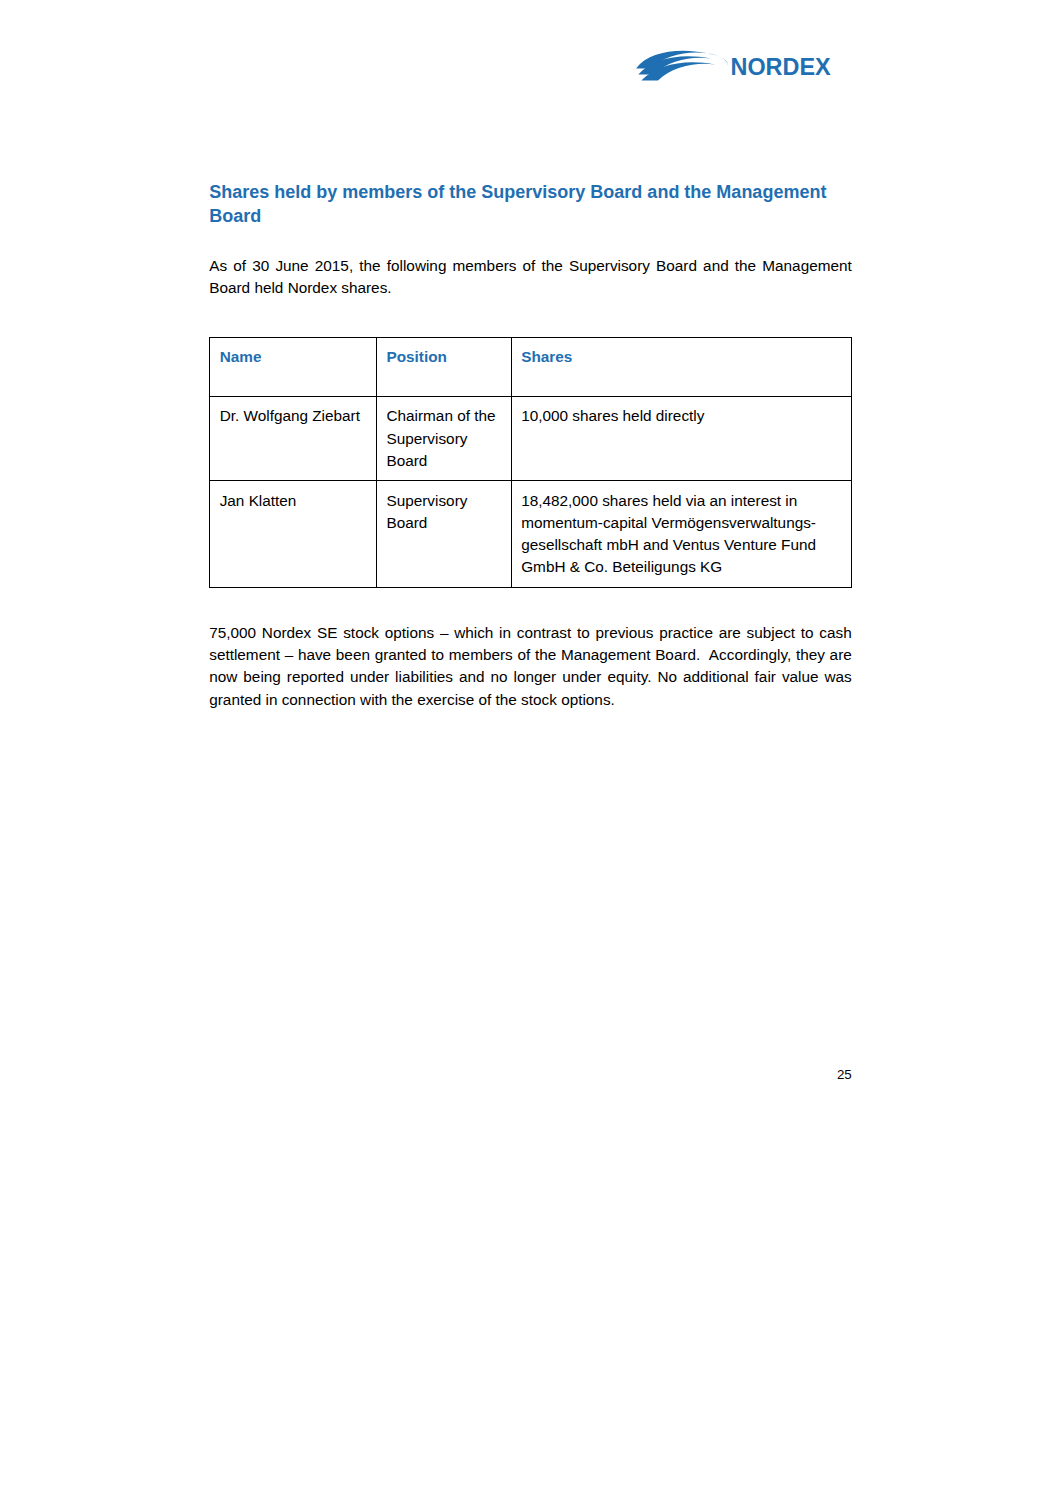NORDEX
Shares held by members of the Supervisory Board and the Management Board
As of 30 June 2015, the following members of the Supervisory Board and the Management Board held Nordex shares.
| Name | Position | Shares |
| --- | --- | --- |
| Dr. Wolfgang Ziebart | Chairman of the Supervisory Board | 10,000 shares held directly |
| Jan Klatten | Supervisory Board | 18,482,000 shares held via an interest in momentum-capital Vermögensverwaltungs-gesellschaft mbH and Ventus Venture Fund GmbH & Co. Beteiligungs KG |
75,000 Nordex SE stock options – which in contrast to previous practice are subject to cash settlement – have been granted to members of the Management Board. Accordingly, they are now being reported under liabilities and no longer under equity. No additional fair value was granted in connection with the exercise of the stock options.
25